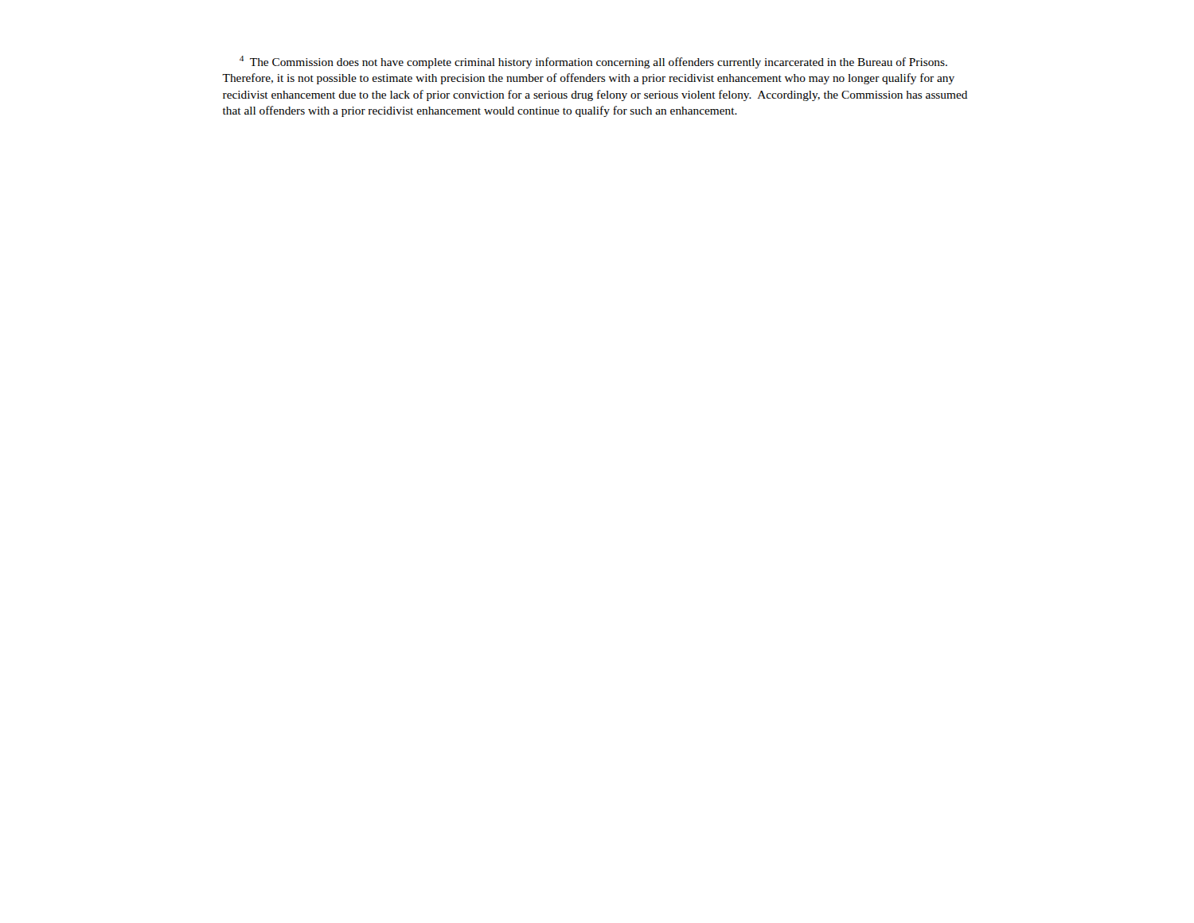4 The Commission does not have complete criminal history information concerning all offenders currently incarcerated in the Bureau of Prisons. Therefore, it is not possible to estimate with precision the number of offenders with a prior recidivist enhancement who may no longer qualify for any recidivist enhancement due to the lack of prior conviction for a serious drug felony or serious violent felony. Accordingly, the Commission has assumed that all offenders with a prior recidivist enhancement would continue to qualify for such an enhancement.